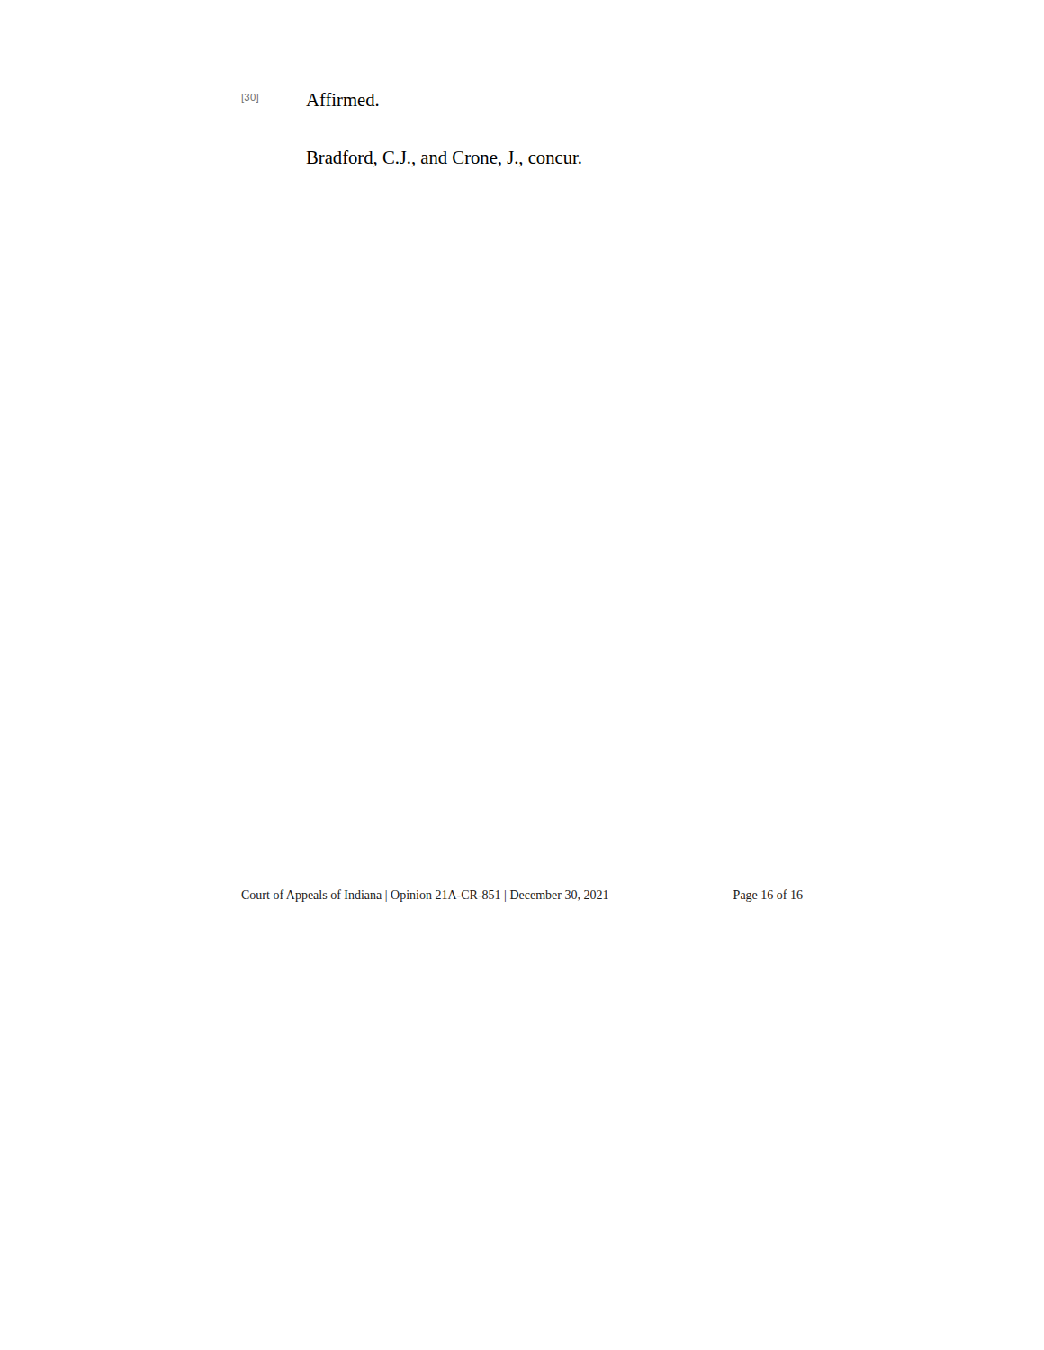[30] Affirmed.
Bradford, C.J., and Crone, J., concur.
Court of Appeals of Indiana | Opinion 21A-CR-851 | December 30, 2021 Page 16 of 16